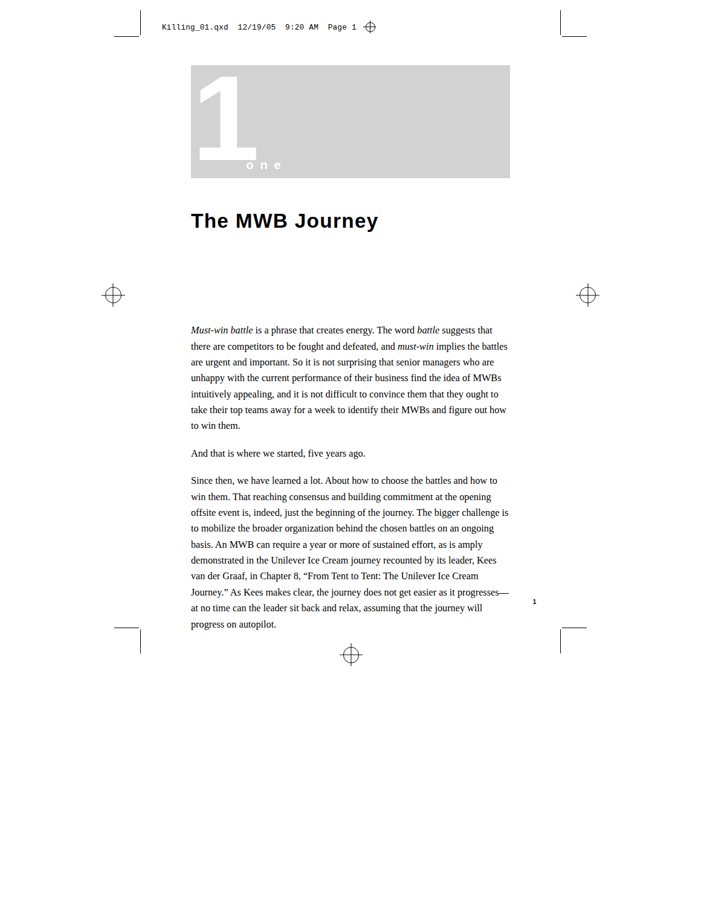Killing_01.qxd 12/19/05 9:20 AM Page 1
1
one
The MWB Journey
Must-win battle is a phrase that creates energy. The word battle suggests that there are competitors to be fought and defeated, and must-win implies the battles are urgent and important. So it is not surprising that senior managers who are unhappy with the current performance of their business find the idea of MWBs intuitively appealing, and it is not difficult to convince them that they ought to take their top teams away for a week to identify their MWBs and figure out how to win them.
And that is where we started, five years ago.
Since then, we have learned a lot. About how to choose the battles and how to win them. That reaching consensus and building commitment at the opening offsite event is, indeed, just the beginning of the journey. The bigger challenge is to mobilize the broader organization behind the chosen battles on an ongoing basis. An MWB can require a year or more of sustained effort, as is amply demonstrated in the Unilever Ice Cream journey recounted by its leader, Kees van der Graaf, in Chapter 8, “From Tent to Tent: The Unilever Ice Cream Journey.” As Kees makes clear, the journey does not get easier as it progresses—at no time can the leader sit back and relax, assuming that the journey will progress on autopilot.
1